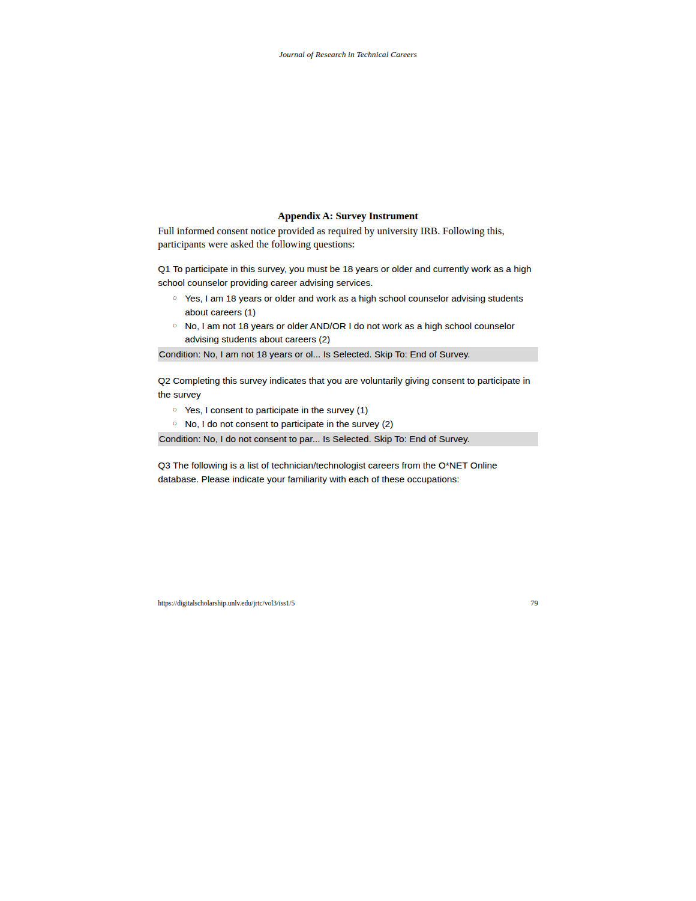Journal of Research in Technical Careers
Appendix A: Survey Instrument
Full informed consent notice provided as required by university IRB. Following this, participants were asked the following questions:
Q1 To participate in this survey, you must be 18 years or older and currently work as a high school counselor providing career advising services.
Yes, I am 18 years or older and work as a high school counselor advising students about careers (1)
No, I am not 18 years or older AND/OR I do not work as a high school counselor advising students about careers (2)
Condition: No, I am not 18 years or ol... Is Selected. Skip To: End of Survey.
Q2 Completing this survey indicates that you are voluntarily giving consent to participate in the survey
Yes, I consent to participate in the survey (1)
No, I do not consent to participate in the survey (2)
Condition: No, I do not consent to par... Is Selected. Skip To: End of Survey.
Q3 The following is a list of technician/technologist careers from the O*NET Online database. Please indicate your familiarity with each of these occupations:
https://digitalscholarship.unlv.edu/jrtc/vol3/iss1/5 79